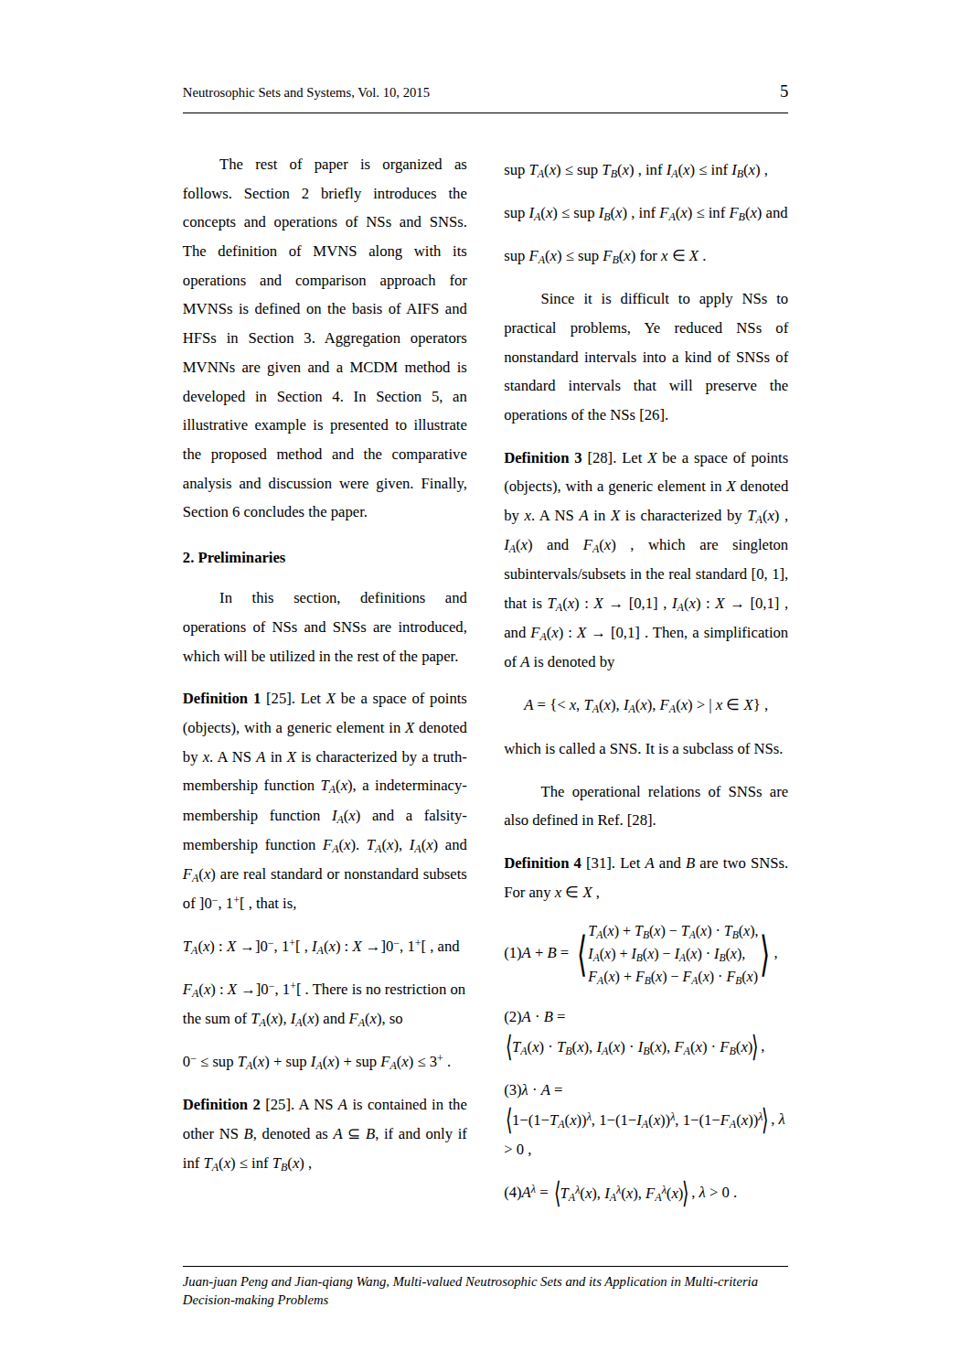Neutrosophic Sets and Systems, Vol. 10, 2015 5
The rest of paper is organized as follows. Section 2 briefly introduces the concepts and operations of NSs and SNSs. The definition of MVNS along with its operations and comparison approach for MVNSs is defined on the basis of AIFS and HFSs in Section 3. Aggregation operators MVNNs are given and a MCDM method is developed in Section 4. In Section 5, an illustrative example is presented to illustrate the proposed method and the comparative analysis and discussion were given. Finally, Section 6 concludes the paper.
2. Preliminaries
In this section, definitions and operations of NSs and SNSs are introduced, which will be utilized in the rest of the paper.
Definition 1 [25]. Let X be a space of points (objects), with a generic element in X denoted by x. A NS A in X is characterized by a truth-membership function TA(x), a indeterminacy-membership function IA(x) and a falsity-membership function FA(x). TA(x), IA(x) and FA(x) are real standard or nonstandard subsets of ]0−, 1+[ , that is,
TA(x) : X →]0−, 1+[ , IA(x) : X →]0−, 1+[ , and
FA(x) : X →]0−, 1+[ . There is no restriction on the sum of TA(x), IA(x) and FA(x), so
0− ≤ sup TA(x) + sup IA(x) + sup FA(x) ≤ 3+ .
Definition 2 [25]. A NS A is contained in the other NS B, denoted as A ⊆ B, if and only if inf TA(x) ≤ inf TB(x) ,
sup TA(x) ≤ sup TB(x) , inf IA(x) ≤ inf IB(x) ,
sup IA(x) ≤ sup IB(x) , inf FA(x) ≤ inf FB(x) and
sup FA(x) ≤ sup FB(x) for x ∈ X .
Since it is difficult to apply NSs to practical problems, Ye reduced NSs of nonstandard intervals into a kind of SNSs of standard intervals that will preserve the operations of the NSs [26].
Definition 3 [28]. Let X be a space of points (objects), with a generic element in X denoted by x. A NS A in X is characterized by TA(x) , IA(x) and FA(x) , which are singleton subintervals/subsets in the real standard [0, 1], that is TA(x) : X → [0,1] , IA(x) : X → [0,1] , and FA(x) : X → [0,1] . Then, a simplification of A is denoted by
A = {< x, TA(x), IA(x), FA(x) > | x ∈ X} ,
which is called a SNS. It is a subclass of NSs.
The operational relations of SNSs are also defined in Ref. [28].
Definition 4 [31]. Let A and B are two SNSs. For any x ∈ X ,
(1)A + B = ⟨ TA(x) + TB(x) − TA(x) · TB(x),
IA(x) + IB(x) − IA(x) · IB(x),
FA(x) + FB(x) − FA(x) · FB(x) ⟩ ,
(2)A · B = ⟨ TA(x) · TB(x), IA(x) · IB(x), FA(x) · FB(x) ⟩ ,
(3)λ · A = ⟨ 1−(1−TA(x))λ, 1−(1−IA(x))λ, 1−(1−FA(x))λ ⟩ , λ > 0 ,
(4)Aλ = ⟨ TAλ(x), IAλ(x), FAλ(x) ⟩ , λ > 0 .
Juan-juan Peng and Jian-qiang Wang, Multi-valued Neutrosophic Sets and its Application in Multi-criteria Decision-making Problems